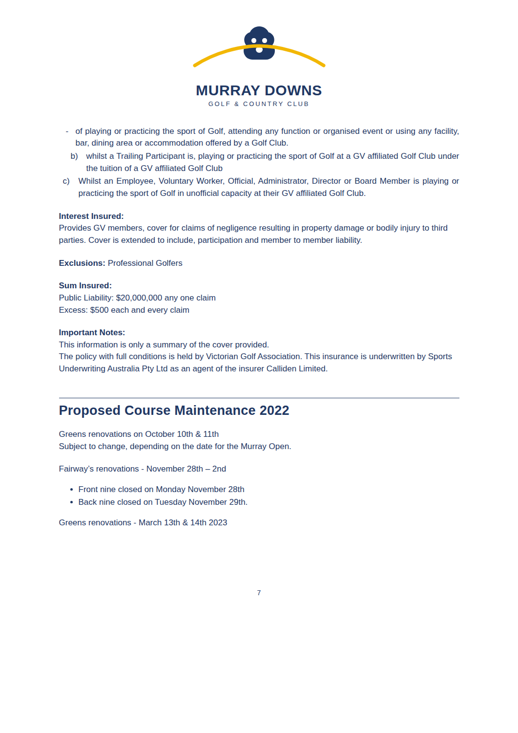MURRAY DOWNS
GOLF & COUNTRY CLUB
of playing or practicing the sport of Golf, attending any function or organised event or using any facility, bar, dining area or accommodation offered by a Golf Club.
whilst a Trailing Participant is, playing or practicing the sport of Golf at a GV affiliated Golf Club under the tuition of a GV affiliated Golf Club
Whilst an Employee, Voluntary Worker, Official, Administrator, Director or Board Member is playing or practicing the sport of Golf in unofficial capacity at their GV affiliated Golf Club.
Interest Insured:
Provides GV members, cover for claims of negligence resulting in property damage or bodily injury to third parties. Cover is extended to include, participation and member to member liability.
Exclusions: Professional Golfers
Sum Insured:
Public Liability: $20,000,000 any one claim
Excess: $500 each and every claim
Important Notes:
This information is only a summary of the cover provided.
The policy with full conditions is held by Victorian Golf Association. This insurance is underwritten by Sports Underwriting Australia Pty Ltd as an agent of the insurer Calliden Limited.
Proposed Course Maintenance 2022
Greens renovations on October 10th & 11th
Subject to change, depending on the date for the Murray Open.
Fairway’s renovations - November 28th – 2nd
Front nine closed on Monday November 28th
Back nine closed on Tuesday November 29th.
Greens renovations - March 13th & 14th 2023
7